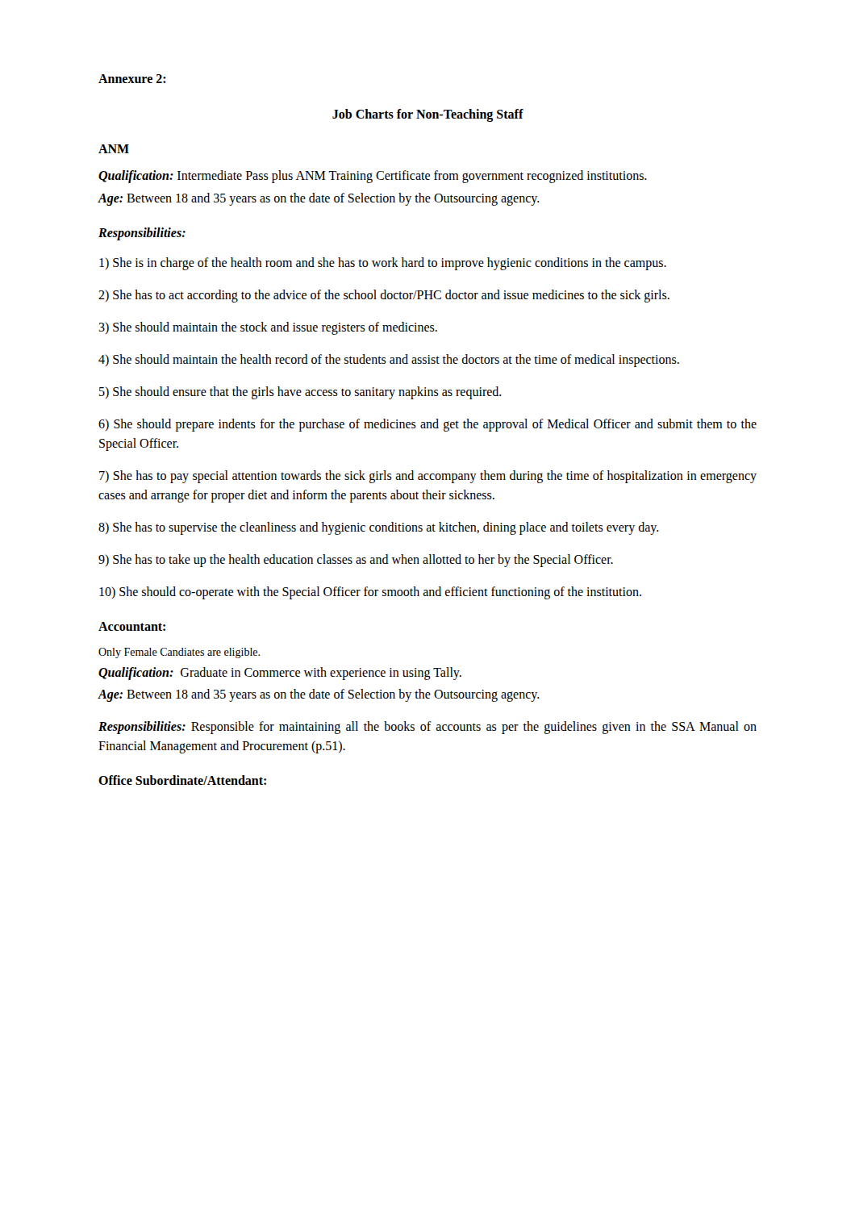Annexure 2:
Job Charts for Non-Teaching Staff
ANM
Qualification: Intermediate Pass plus ANM Training Certificate from government recognized institutions.
Age: Between 18 and 35 years as on the date of Selection by the Outsourcing agency.
Responsibilities:
1) She is in charge of the health room and she has to work hard to improve hygienic conditions in the campus.
2) She has to act according to the advice of the school doctor/PHC doctor and issue medicines to the sick girls.
3) She should maintain the stock and issue registers of medicines.
4) She should maintain the health record of the students and assist the doctors at the time of medical inspections.
5) She should ensure that the girls have access to sanitary napkins as required.
6) She should prepare indents for the purchase of medicines and get the approval of Medical Officer and submit them to the Special Officer.
7) She has to pay special attention towards the sick girls and accompany them during the time of hospitalization in emergency cases and arrange for proper diet and inform the parents about their sickness.
8) She has to supervise the cleanliness and hygienic conditions at kitchen, dining place and toilets every day.
9) She has to take up the health education classes as and when allotted to her by the Special Officer.
10) She should co-operate with the Special Officer for smooth and efficient functioning of the institution.
Accountant:
Only Female Candiates are eligible.
Qualification: Graduate in Commerce with experience in using Tally.
Age: Between 18 and 35 years as on the date of Selection by the Outsourcing agency.
Responsibilities: Responsible for maintaining all the books of accounts as per the guidelines given in the SSA Manual on Financial Management and Procurement (p.51).
Office Subordinate/Attendant: